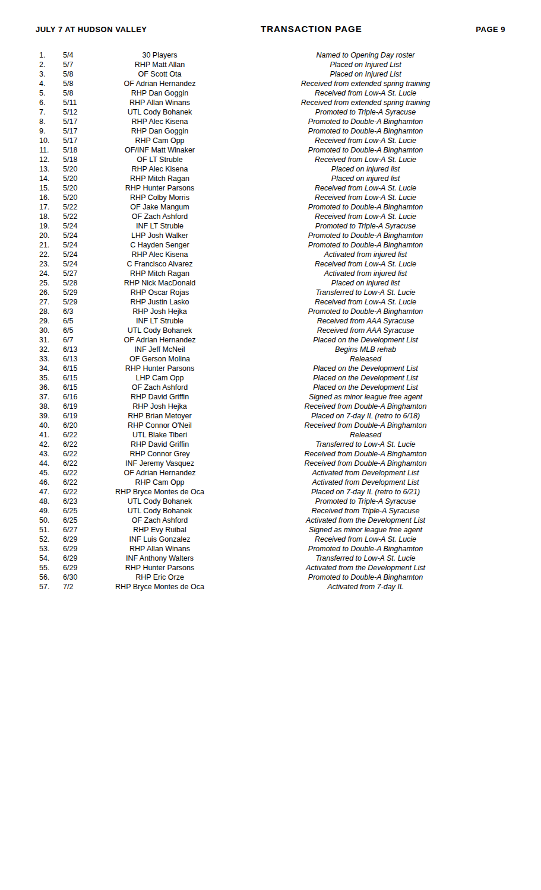JULY 7 AT HUDSON VALLEY TRANSACTION PAGE PAGE 9
| 1. | 5/4 | 30 Players | Named to Opening Day roster |
| 2. | 5/7 | RHP Matt Allan | Placed on Injured List |
| 3. | 5/8 | OF Scott Ota | Placed on Injured List |
| 4. | 5/8 | OF Adrian Hernandez | Received from extended spring training |
| 5. | 5/8 | RHP Dan Goggin | Received from Low-A St. Lucie |
| 6. | 5/11 | RHP Allan Winans | Received from extended spring training |
| 7. | 5/12 | UTL Cody Bohanek | Promoted to Triple-A Syracuse |
| 8. | 5/17 | RHP Alec Kisena | Promoted to Double-A Binghamton |
| 9. | 5/17 | RHP Dan Goggin | Promoted to Double-A Binghamton |
| 10. | 5/17 | RHP Cam Opp | Received from Low-A St. Lucie |
| 11. | 5/18 | OF/INF Matt Winaker | Promoted to Double-A Binghamton |
| 12. | 5/18 | OF LT Struble | Received from Low-A St. Lucie |
| 13. | 5/20 | RHP Alec Kisena | Placed on injured list |
| 14. | 5/20 | RHP Mitch Ragan | Placed on injured list |
| 15. | 5/20 | RHP Hunter Parsons | Received from Low-A St. Lucie |
| 16. | 5/20 | RHP Colby Morris | Received from Low-A St. Lucie |
| 17. | 5/22 | OF Jake Mangum | Promoted to Double-A Binghamton |
| 18. | 5/22 | OF Zach Ashford | Received from Low-A St. Lucie |
| 19. | 5/24 | INF LT Struble | Promoted to Triple-A Syracuse |
| 20. | 5/24 | LHP Josh Walker | Promoted to Double-A Binghamton |
| 21. | 5/24 | C Hayden Senger | Promoted to Double-A Binghamton |
| 22. | 5/24 | RHP Alec Kisena | Activated from injured list |
| 23. | 5/24 | C Francisco Alvarez | Received from Low-A St. Lucie |
| 24. | 5/27 | RHP Mitch Ragan | Activated from injured list |
| 25. | 5/28 | RHP Nick MacDonald | Placed on injured list |
| 26. | 5/29 | RHP Oscar Rojas | Transferred to Low-A St. Lucie |
| 27. | 5/29 | RHP Justin Lasko | Received from Low-A St. Lucie |
| 28. | 6/3 | RHP Josh Hejka | Promoted to Double-A Binghamton |
| 29. | 6/5 | INF LT Struble | Received from AAA Syracuse |
| 30. | 6/5 | UTL Cody Bohanek | Received from AAA Syracuse |
| 31. | 6/7 | OF Adrian Hernandez | Placed on the Development List |
| 32. | 6/13 | INF Jeff McNeil | Begins MLB rehab |
| 33. | 6/13 | OF Gerson Molina | Released |
| 34. | 6/15 | RHP Hunter Parsons | Placed on the Development List |
| 35. | 6/15 | LHP Cam Opp | Placed on the Development List |
| 36. | 6/15 | OF Zach Ashford | Placed on the Development List |
| 37. | 6/16 | RHP David Griffin | Signed as minor league free agent |
| 38. | 6/19 | RHP Josh Hejka | Received from Double-A Binghamton |
| 39. | 6/19 | RHP Brian Metoyer | Placed on 7-day IL (retro to 6/18) |
| 40. | 6/20 | RHP Connor O'Neil | Received from Double-A Binghamton |
| 41. | 6/22 | UTL Blake Tiberi | Released |
| 42. | 6/22 | RHP David Griffin | Transferred to Low-A St. Lucie |
| 43. | 6/22 | RHP Connor Grey | Received from Double-A Binghamton |
| 44. | 6/22 | INF Jeremy Vasquez | Received from Double-A Binghamton |
| 45. | 6/22 | OF Adrian Hernandez | Activated from Development List |
| 46. | 6/22 | RHP Cam Opp | Activated from Development List |
| 47. | 6/22 | RHP Bryce Montes de Oca | Placed on 7-day IL (retro to 6/21) |
| 48. | 6/23 | UTL Cody Bohanek | Promoted to Triple-A Syracuse |
| 49. | 6/25 | UTL Cody Bohanek | Received from Triple-A Syracuse |
| 50. | 6/25 | OF Zach Ashford | Activated from the Development List |
| 51. | 6/27 | RHP Evy Ruibal | Signed as minor league free agent |
| 52. | 6/29 | INF Luis Gonzalez | Received from Low-A St. Lucie |
| 53. | 6/29 | RHP Allan Winans | Promoted to Double-A Binghamton |
| 54. | 6/29 | INF Anthony Walters | Transferred to Low-A St. Lucie |
| 55. | 6/29 | RHP Hunter Parsons | Activated from the Development List |
| 56. | 6/30 | RHP Eric Orze | Promoted to Double-A Binghamton |
| 57. | 7/2 | RHP Bryce Montes de Oca | Activated from 7-day IL |